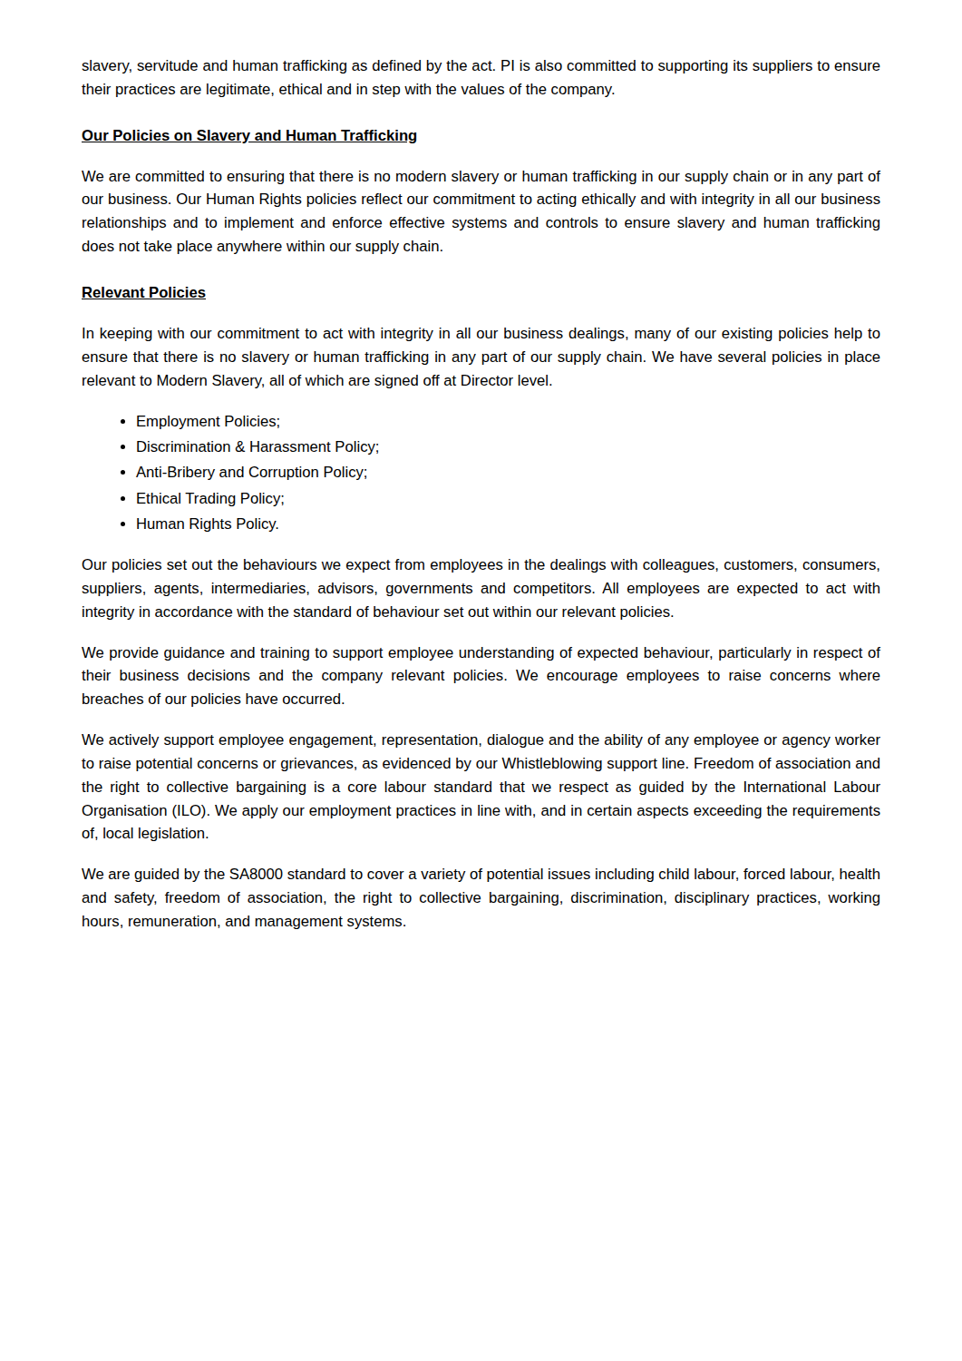slavery, servitude and human trafficking as defined by the act. PI is also committed to supporting its suppliers to ensure their practices are legitimate, ethical and in step with the values of the company.
Our Policies on Slavery and Human Trafficking
We are committed to ensuring that there is no modern slavery or human trafficking in our supply chain or in any part of our business. Our Human Rights policies reflect our commitment to acting ethically and with integrity in all our business relationships and to implement and enforce effective systems and controls to ensure slavery and human trafficking does not take place anywhere within our supply chain.
Relevant Policies
In keeping with our commitment to act with integrity in all our business dealings, many of our existing policies help to ensure that there is no slavery or human trafficking in any part of our supply chain. We have several policies in place relevant to Modern Slavery, all of which are signed off at Director level.
Employment Policies;
Discrimination & Harassment Policy;
Anti-Bribery and Corruption Policy;
Ethical Trading Policy;
Human Rights Policy.
Our policies set out the behaviours we expect from employees in the dealings with colleagues, customers, consumers, suppliers, agents, intermediaries, advisors, governments and competitors. All employees are expected to act with integrity in accordance with the standard of behaviour set out within our relevant policies.
We provide guidance and training to support employee understanding of expected behaviour, particularly in respect of their business decisions and the company relevant policies. We encourage employees to raise concerns where breaches of our policies have occurred.
We actively support employee engagement, representation, dialogue and the ability of any employee or agency worker to raise potential concerns or grievances, as evidenced by our Whistleblowing support line. Freedom of association and the right to collective bargaining is a core labour standard that we respect as guided by the International Labour Organisation (ILO). We apply our employment practices in line with, and in certain aspects exceeding the requirements of, local legislation.
We are guided by the SA8000 standard to cover a variety of potential issues including child labour, forced labour, health and safety, freedom of association, the right to collective bargaining, discrimination, disciplinary practices, working hours, remuneration, and management systems.